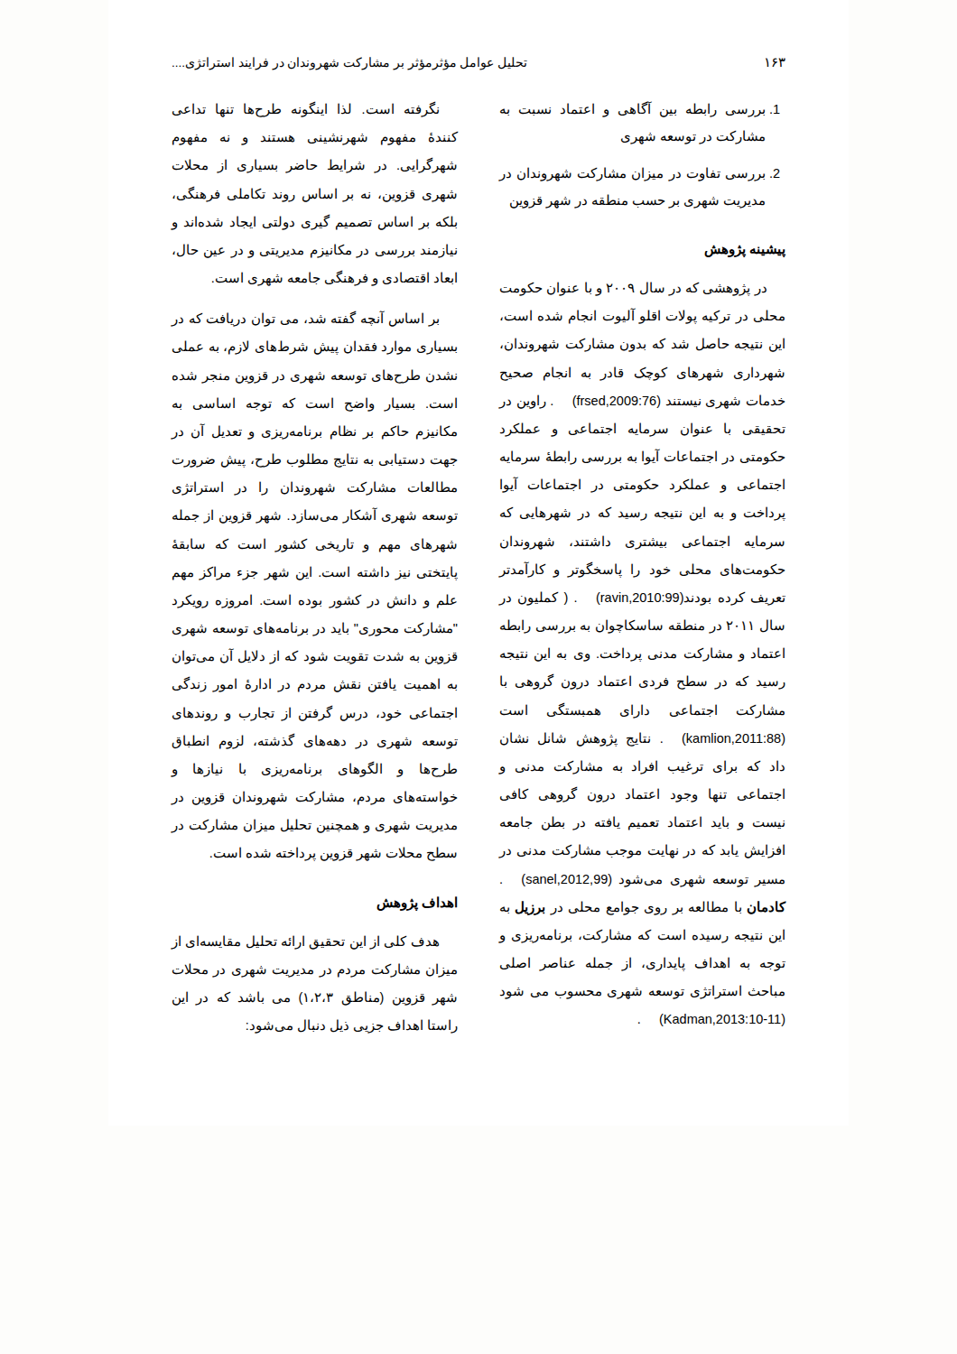۱۶۳ تحلیل عوامل مؤثرمؤثر بر مشارکت شهروندان در فرایند استراتژی....
نگرفته است. لذا اینگونه طرح‌ها تنها تداعی کنندۀ مفهوم شهرنشینی هستند و نه مفهوم شهرگرایی. در شرایط حاضر بسیاری از محلات شهری قزوین، نه بر اساس روند تکاملی فرهنگی، بلکه بر اساس تصمیم گیری دولتی ایجاد شده‌اند و نیازمند بررسی در مکانیزم مدیریتی و در عین حال، ابعاد اقتصادی و فرهنگی جامعه شهری است.
بر اساس آنچه گفته شد، می توان دریافت که در بسیاری موارد فقدان پیش شرط‌های لازم، به عملی نشدن طرح‌های توسعه شهری در قزوین منجر شده است. بسیار واضح است که توجه اساسی به مکانیزم حاکم بر نظام برنامه‌ریزی و تعدیل آن در جهت دستیابی به نتایج مطلوب طرح، پیش ضرورت مطالعات مشارکت شهروندان را در استراتژی توسعه شهری آشکار می‌سازد. شهر قزوین از جمله شهرهای مهم و تاریخی کشور است که سابقۀ پایتختی نیز داشته است. این شهر جزء مراکز مهم علم و دانش در کشور بوده است. امروزه رویکرد "مشارکت محوری" باید در برنامه‌های توسعه شهری قزوین به شدت تقویت شود که از دلایل آن می‌توان به اهمیت یافتن نقش مردم در ادارۀ امور زندگی اجتماعی خود، درس گرفتن از تجارب و روندهای توسعه شهری در دهه‌های گذشته، لزوم انطباق طرح‌ها و الگوهای برنامه‌ریزی با نیازها و خواسته‌های مردم، مشارکت شهروندان قزوین در مدیریت شهری و همچنین تحلیل میزان مشارکت در سطح محلات شهر قزوین پرداخته شده است.
اهداف پژوهش
هدف کلی از این تحقیق ارائه تحلیل مقایسه‌ای از میزان مشارکت مردم در مدیریت شهری در محلات شهر قزوین (مناطق ۱،۲،۳) می باشد که در این راستا اهداف جزیی ذیل دنبال می‌شود:
بررسی رابطه بین آگاهی و اعتماد نسبت به مشارکت در توسعه شهری
بررسی تفاوت در میزان مشارکت شهروندان در مدیریت شهری بر حسب منطقه در شهر قزوین
پیشینه پژوهش
در پژوهشی که در سال ۲۰۰۹ و با عنوان حکومت محلی در ترکیه پولات اقلو آلیوت انجام شده است، این نتیجه حاصل شد که بدون مشارکت شهروندان، شهرداری شهرهای کوچک قادر به انجام صحیح خدمات شهری نیستند (frsed,2009:76). راوین در تحقیقی با عنوان سرمایه اجتماعی و عملکرد حکومتی در اجتماعات آیوا به بررسی رابطۀ سرمایه اجتماعی و عملکرد حکومتی در اجتماعات آیوا پرداخت و به این نتیجه رسید که در شهرهایی که سرمایه اجتماعی بیشتری داشتند، شهروندان حکومت‌های محلی خود را پاسخگوتر و کارآمدتر تعریف کرده بودند(ravin,2010:99). ( کملیون در سال ۲۰۱۱ در منطقه ساسکاچوان به بررسی رابطه اعتماد و مشارکت مدنی پرداخت. وی به این نتیجه رسید که در سطح فردی اعتماد درون گروهی با مشارکت اجتماعی دارای همبستگی است (kamlion,2011:88). نتایج پژوهش شانل نشان داد که برای ترغیب افراد به مشارکت مدنی و اجتماعی تنها وجود اعتماد درون گروهی کافی نیست و باید اعتماد تعمیم یافته در بطن جامعه افزایش یابد که در نهایت موجب مشارکت مدنی در مسیر توسعه شهری می‌شود (sanel,2012,99). کادمان با مطالعه بر روی جوامع محلی در برزیل به این نتیجه رسیده است که مشارکت، برنامه‌ریزی و توجه به اهداف پایداری، از جمله عناصر اصلی مباحث استراتژی توسعه شهری محسوب می شود (Kadman,2013:10-11).